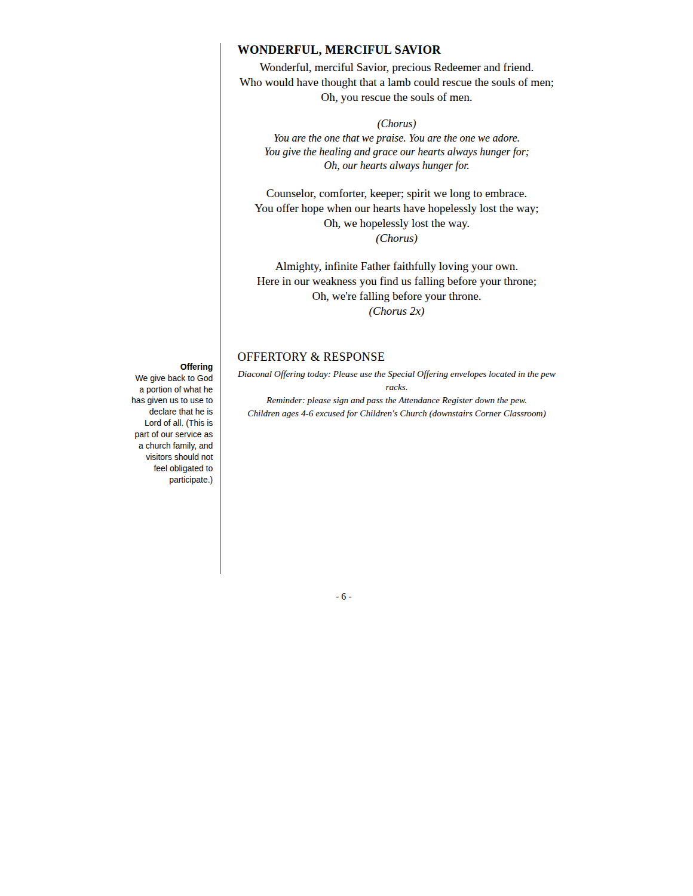Offering
We give back to God a portion of what he has given us to use to declare that he is Lord of all. (This is part of our service as a church family, and visitors should not feel obligated to participate.)
WONDERFUL, MERCIFUL SAVIOR
Wonderful, merciful Savior, precious Redeemer and friend.
Who would have thought that a lamb could rescue the souls of men;
Oh, you rescue the souls of men.
(Chorus)
You are the one that we praise. You are the one we adore.
You give the healing and grace our hearts always hunger for;
Oh, our hearts always hunger for.
Counselor, comforter, keeper; spirit we long to embrace.
You offer hope when our hearts have hopelessly lost the way;
Oh, we hopelessly lost the way.
(Chorus)
Almighty, infinite Father faithfully loving your own.
Here in our weakness you find us falling before your throne;
Oh, we're falling before your throne.
(Chorus 2x)
OFFERTORY & RESPONSE
Diaconal Offering today: Please use the Special Offering envelopes located in the pew racks.
Reminder: please sign and pass the Attendance Register down the pew.
Children ages 4-6 excused for Children's Church (downstairs Corner Classroom)
- 6 -